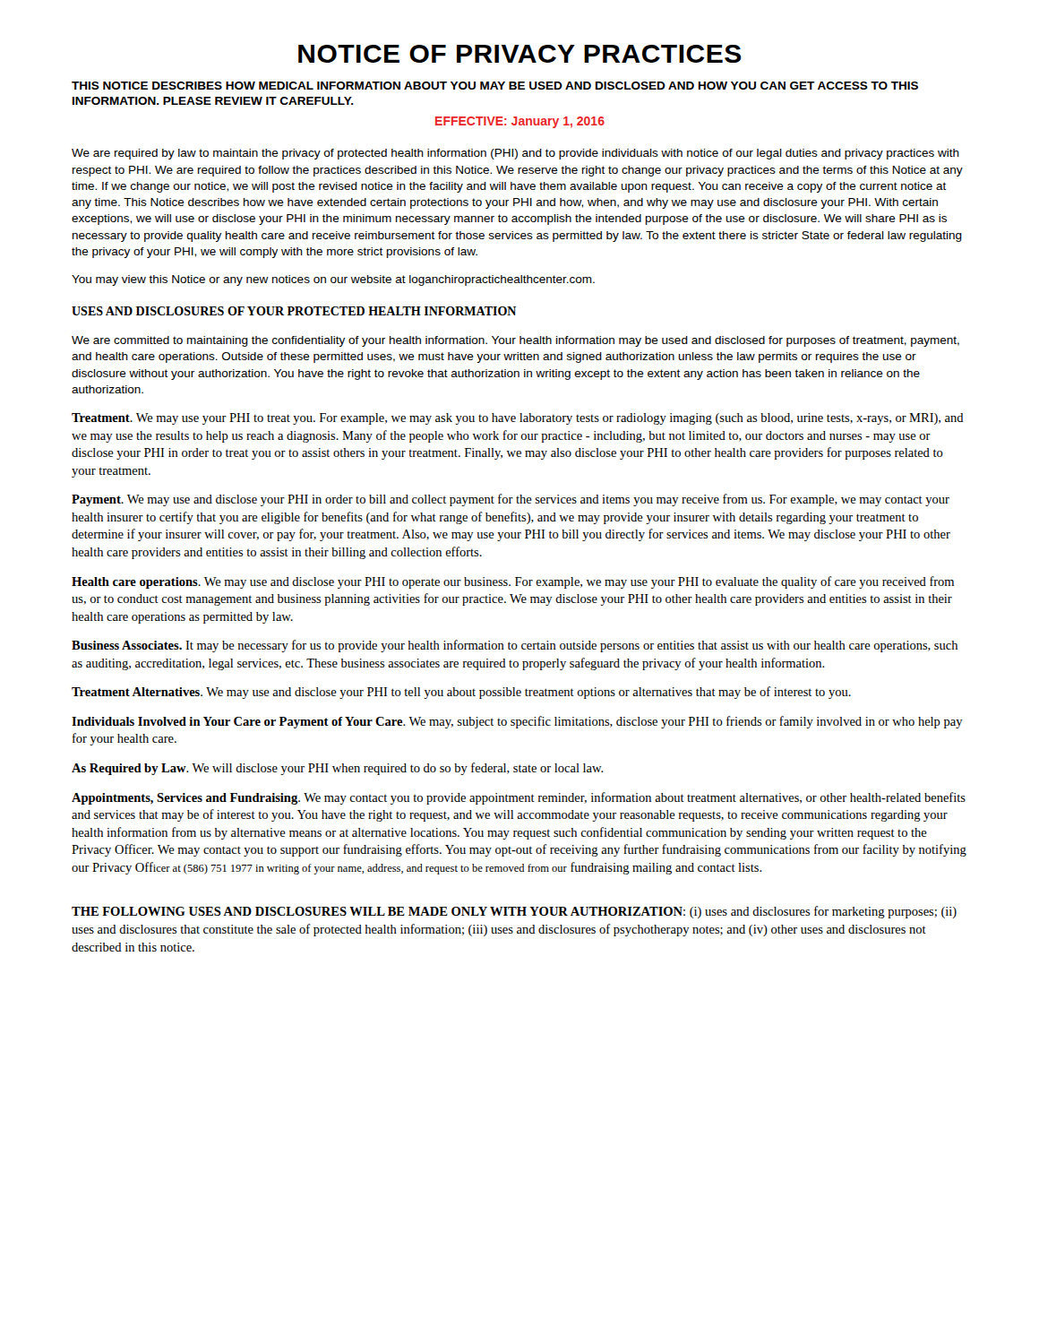NOTICE OF PRIVACY PRACTICES
THIS NOTICE DESCRIBES HOW MEDICAL INFORMATION ABOUT YOU MAY BE USED AND DISCLOSED AND HOW YOU CAN GET ACCESS TO THIS INFORMATION. PLEASE REVIEW IT CAREFULLY.
EFFECTIVE: January 1, 2016
We are required by law to maintain the privacy of protected health information (PHI) and to provide individuals with notice of our legal duties and privacy practices with respect to PHI. We are required to follow the practices described in this Notice. We reserve the right to change our privacy practices and the terms of this Notice at any time. If we change our notice, we will post the revised notice in the facility and will have them available upon request. You can receive a copy of the current notice at any time. This Notice describes how we have extended certain protections to your PHI and how, when, and why we may use and disclosure your PHI. With certain exceptions, we will use or disclose your PHI in the minimum necessary manner to accomplish the intended purpose of the use or disclosure. We will share PHI as is necessary to provide quality health care and receive reimbursement for those services as permitted by law. To the extent there is stricter State or federal law regulating the privacy of your PHI, we will comply with the more strict provisions of law.
You may view this Notice or any new notices on our website at loganchiropractichealthcenter.com.
USES AND DISCLOSURES OF YOUR PROTECTED HEALTH INFORMATION
We are committed to maintaining the confidentiality of your health information. Your health information may be used and disclosed for purposes of treatment, payment, and health care operations. Outside of these permitted uses, we must have your written and signed authorization unless the law permits or requires the use or disclosure without your authorization. You have the right to revoke that authorization in writing except to the extent any action has been taken in reliance on the authorization.
Treatment. We may use your PHI to treat you. For example, we may ask you to have laboratory tests or radiology imaging (such as blood, urine tests, x-rays, or MRI), and we may use the results to help us reach a diagnosis. Many of the people who work for our practice - including, but not limited to, our doctors and nurses - may use or disclose your PHI in order to treat you or to assist others in your treatment. Finally, we may also disclose your PHI to other health care providers for purposes related to your treatment.
Payment. We may use and disclose your PHI in order to bill and collect payment for the services and items you may receive from us. For example, we may contact your health insurer to certify that you are eligible for benefits (and for what range of benefits), and we may provide your insurer with details regarding your treatment to determine if your insurer will cover, or pay for, your treatment. Also, we may use your PHI to bill you directly for services and items. We may disclose your PHI to other health care providers and entities to assist in their billing and collection efforts.
Health care operations. We may use and disclose your PHI to operate our business. For example, we may use your PHI to evaluate the quality of care you received from us, or to conduct cost management and business planning activities for our practice. We may disclose your PHI to other health care providers and entities to assist in their health care operations as permitted by law.
Business Associates. It may be necessary for us to provide your health information to certain outside persons or entities that assist us with our health care operations, such as auditing, accreditation, legal services, etc. These business associates are required to properly safeguard the privacy of your health information.
Treatment Alternatives. We may use and disclose your PHI to tell you about possible treatment options or alternatives that may be of interest to you.
Individuals Involved in Your Care or Payment of Your Care. We may, subject to specific limitations, disclose your PHI to friends or family involved in or who help pay for your health care.
As Required by Law. We will disclose your PHI when required to do so by federal, state or local law.
Appointments, Services and Fundraising. We may contact you to provide appointment reminder, information about treatment alternatives, or other health-related benefits and services that may be of interest to you. You have the right to request, and we will accommodate your reasonable requests, to receive communications regarding your health information from us by alternative means or at alternative locations. You may request such confidential communication by sending your written request to the Privacy Officer. We may contact you to support our fundraising efforts. You may opt-out of receiving any further fundraising communications from our facility by notifying our Privacy Officer at (586) 751 1977 in writing of your name, address, and request to be removed from our fundraising mailing and contact lists.
THE FOLLOWING USES AND DISCLOSURES WILL BE MADE ONLY WITH YOUR AUTHORIZATION: (i) uses and disclosures for marketing purposes; (ii) uses and disclosures that constitute the sale of protected health information; (iii) uses and disclosures of psychotherapy notes; and (iv) other uses and disclosures not described in this notice.